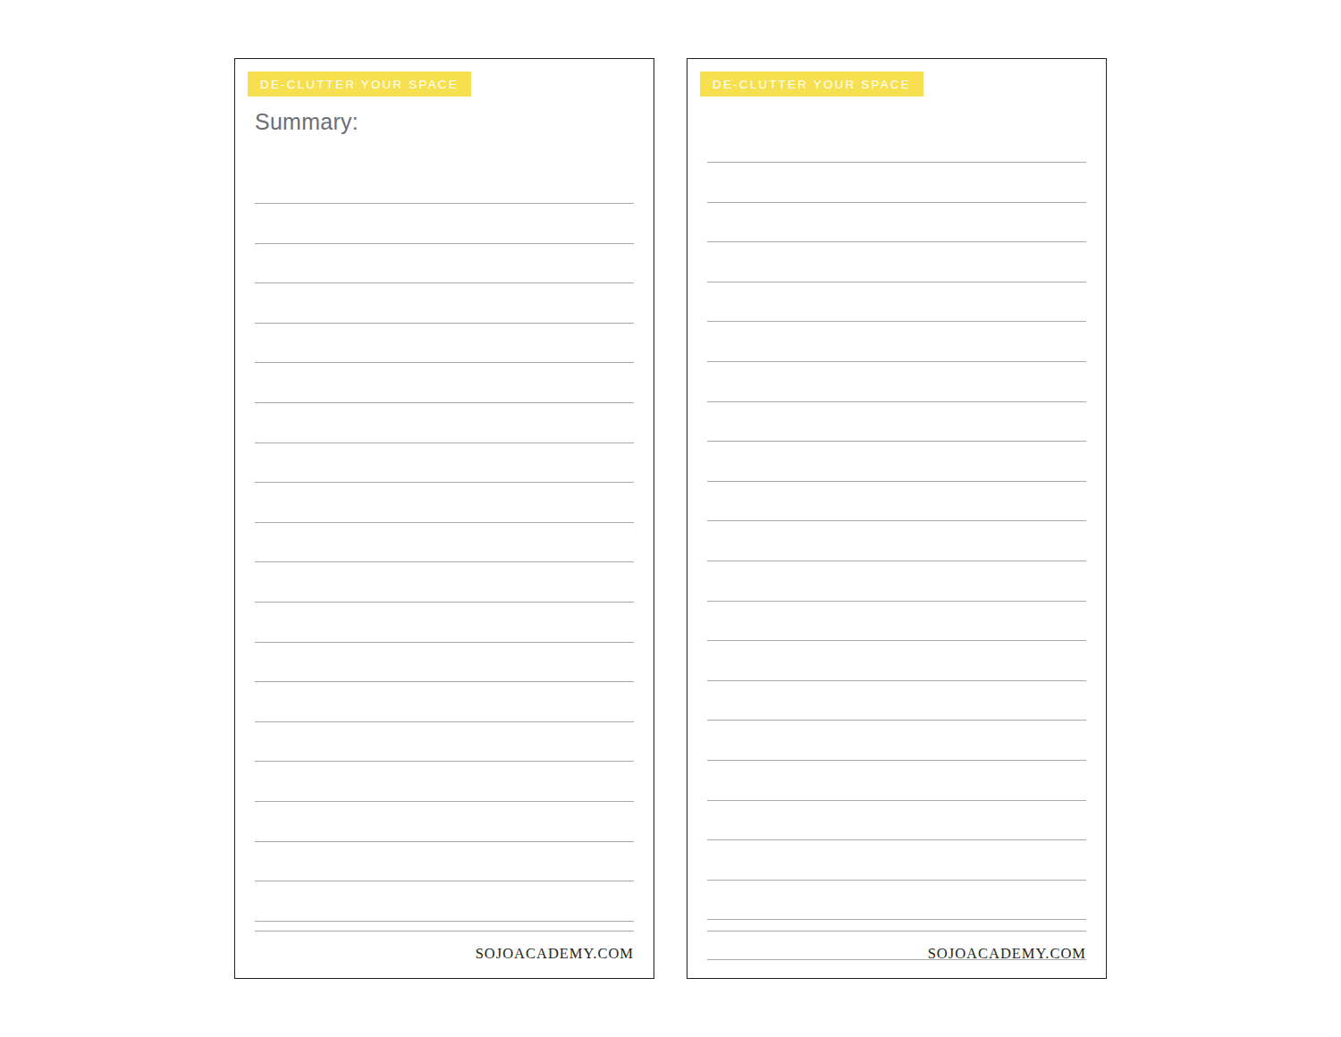De-Clutter Your Space
Summary:
SOJOACADEMY.COM
De-Clutter Your Space
SOJOACADEMY.COM